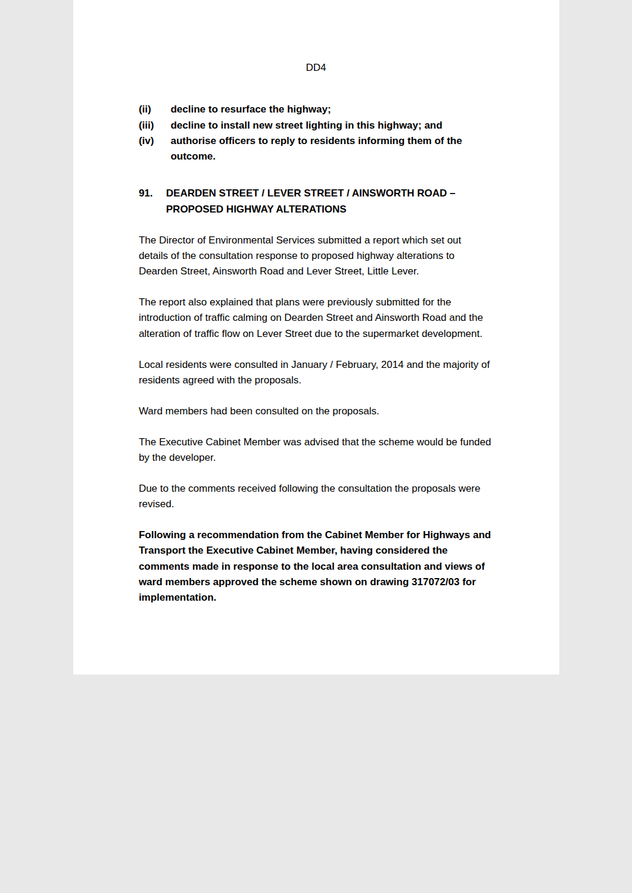DD4
(ii) decline to resurface the highway;
(iii) decline to install new street lighting in this highway; and
(iv) authorise officers to reply to residents informing them of the outcome.
91. DEARDEN STREET / LEVER STREET / AINSWORTH ROAD – PROPOSED HIGHWAY ALTERATIONS
The Director of Environmental Services submitted a report which set out details of the consultation response to proposed highway alterations to Dearden Street, Ainsworth Road and Lever Street, Little Lever.
The report also explained that plans were previously submitted for the introduction of traffic calming on Dearden Street and Ainsworth Road and the alteration of traffic flow on Lever Street due to the supermarket development.
Local residents were consulted in January / February, 2014 and the majority of residents agreed with the proposals.
Ward members had been consulted on the proposals.
The Executive Cabinet Member was advised that the scheme would be funded by the developer.
Due to the comments received following the consultation the proposals were revised.
Following a recommendation from the Cabinet Member for Highways and Transport the Executive Cabinet Member, having considered the comments made in response to the local area consultation and views of ward members approved the scheme shown on drawing 317072/03 for implementation.